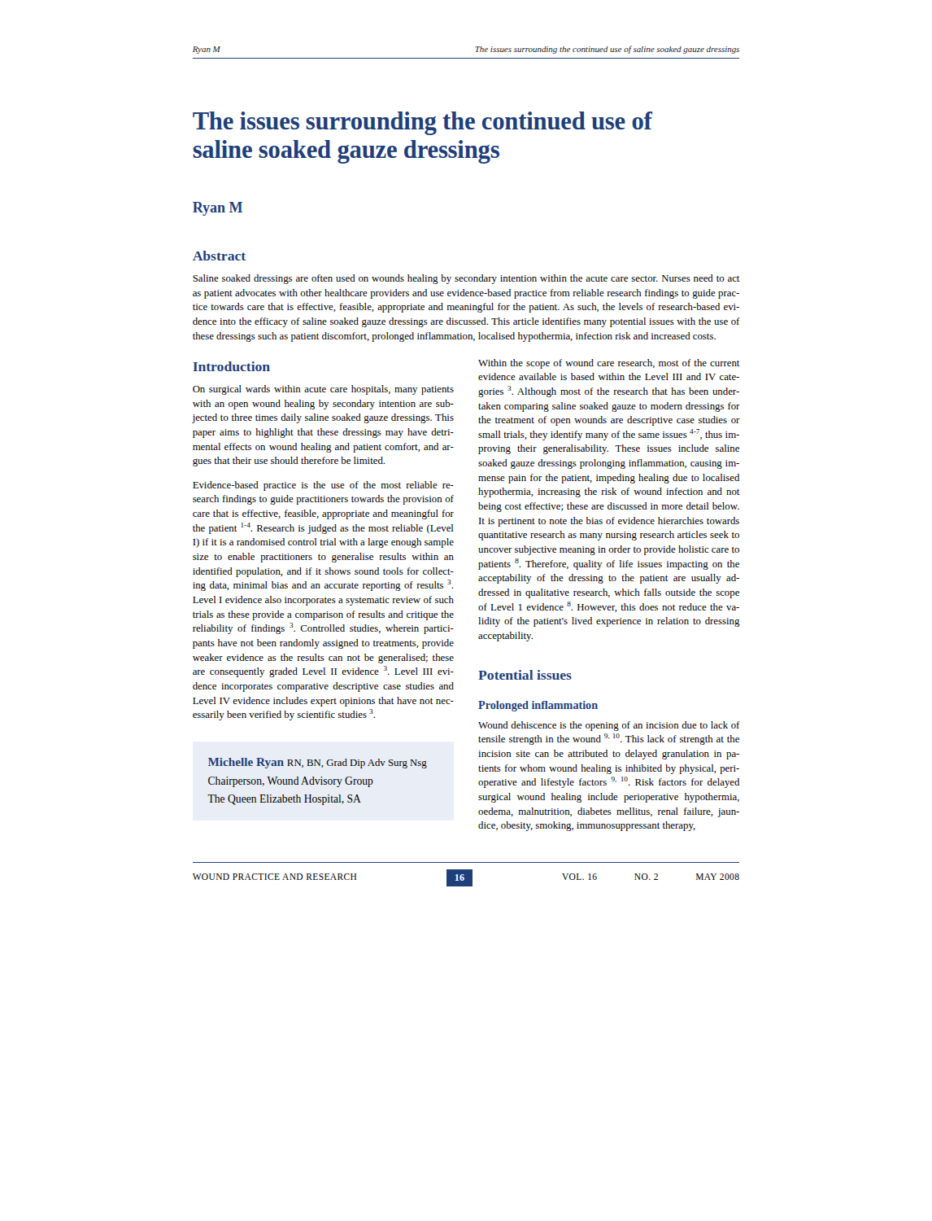Ryan M
The issues surrounding the continued use of saline soaked gauze dressings
The issues surrounding the continued use of
saline soaked gauze dressings
Ryan M
Abstract
Saline soaked dressings are often used on wounds healing by secondary intention within the acute care sector. Nurses need to act as patient advocates with other healthcare providers and use evidence-based practice from reliable research findings to guide practice towards care that is effective, feasible, appropriate and meaningful for the patient. As such, the levels of research-based evidence into the efficacy of saline soaked gauze dressings are discussed. This article identifies many potential issues with the use of these dressings such as patient discomfort, prolonged inflammation, localised hypothermia, infection risk and increased costs.
Introduction
On surgical wards within acute care hospitals, many patients with an open wound healing by secondary intention are subjected to three times daily saline soaked gauze dressings. This paper aims to highlight that these dressings may have detrimental effects on wound healing and patient comfort, and argues that their use should therefore be limited.
Evidence-based practice is the use of the most reliable research findings to guide practitioners towards the provision of care that is effective, feasible, appropriate and meaningful for the patient 1-4. Research is judged as the most reliable (Level I) if it is a randomised control trial with a large enough sample size to enable practitioners to generalise results within an identified population, and if it shows sound tools for collecting data, minimal bias and an accurate reporting of results 3. Level I evidence also incorporates a systematic review of such trials as these provide a comparison of results and critique the reliability of findings 3. Controlled studies, wherein participants have not been randomly assigned to treatments, provide weaker evidence as the results can not be generalised; these are consequently graded Level II evidence 3. Level III evidence incorporates comparative descriptive case studies and Level IV evidence includes expert opinions that have not necessarily been verified by scientific studies 3.
Michelle Ryan RN, BN, Grad Dip Adv Surg Nsg
Chairperson, Wound Advisory Group
The Queen Elizabeth Hospital, SA
Within the scope of wound care research, most of the current evidence available is based within the Level III and IV categories 3. Although most of the research that has been undertaken comparing saline soaked gauze to modern dressings for the treatment of open wounds are descriptive case studies or small trials, they identify many of the same issues 4-7, thus improving their generalisability. These issues include saline soaked gauze dressings prolonging inflammation, causing immense pain for the patient, impeding healing due to localised hypothermia, increasing the risk of wound infection and not being cost effective; these are discussed in more detail below. It is pertinent to note the bias of evidence hierarchies towards quantitative research as many nursing research articles seek to uncover subjective meaning in order to provide holistic care to patients 8. Therefore, quality of life issues impacting on the acceptability of the dressing to the patient are usually addressed in qualitative research, which falls outside the scope of Level 1 evidence 8. However, this does not reduce the validity of the patient's lived experience in relation to dressing acceptability.
Potential issues
Prolonged inflammation
Wound dehiscence is the opening of an incision due to lack of tensile strength in the wound 9, 10. This lack of strength at the incision site can be attributed to delayed granulation in patients for whom wound healing is inhibited by physical, perioperative and lifestyle factors 9, 10. Risk factors for delayed surgical wound healing include perioperative hypothermia, oedema, malnutrition, diabetes mellitus, renal failure, jaundice, obesity, smoking, immunosuppressant therapy,
WOUND PRACTICE AND RESEARCH
16
VOL. 16 NO. 2 MAY 2008